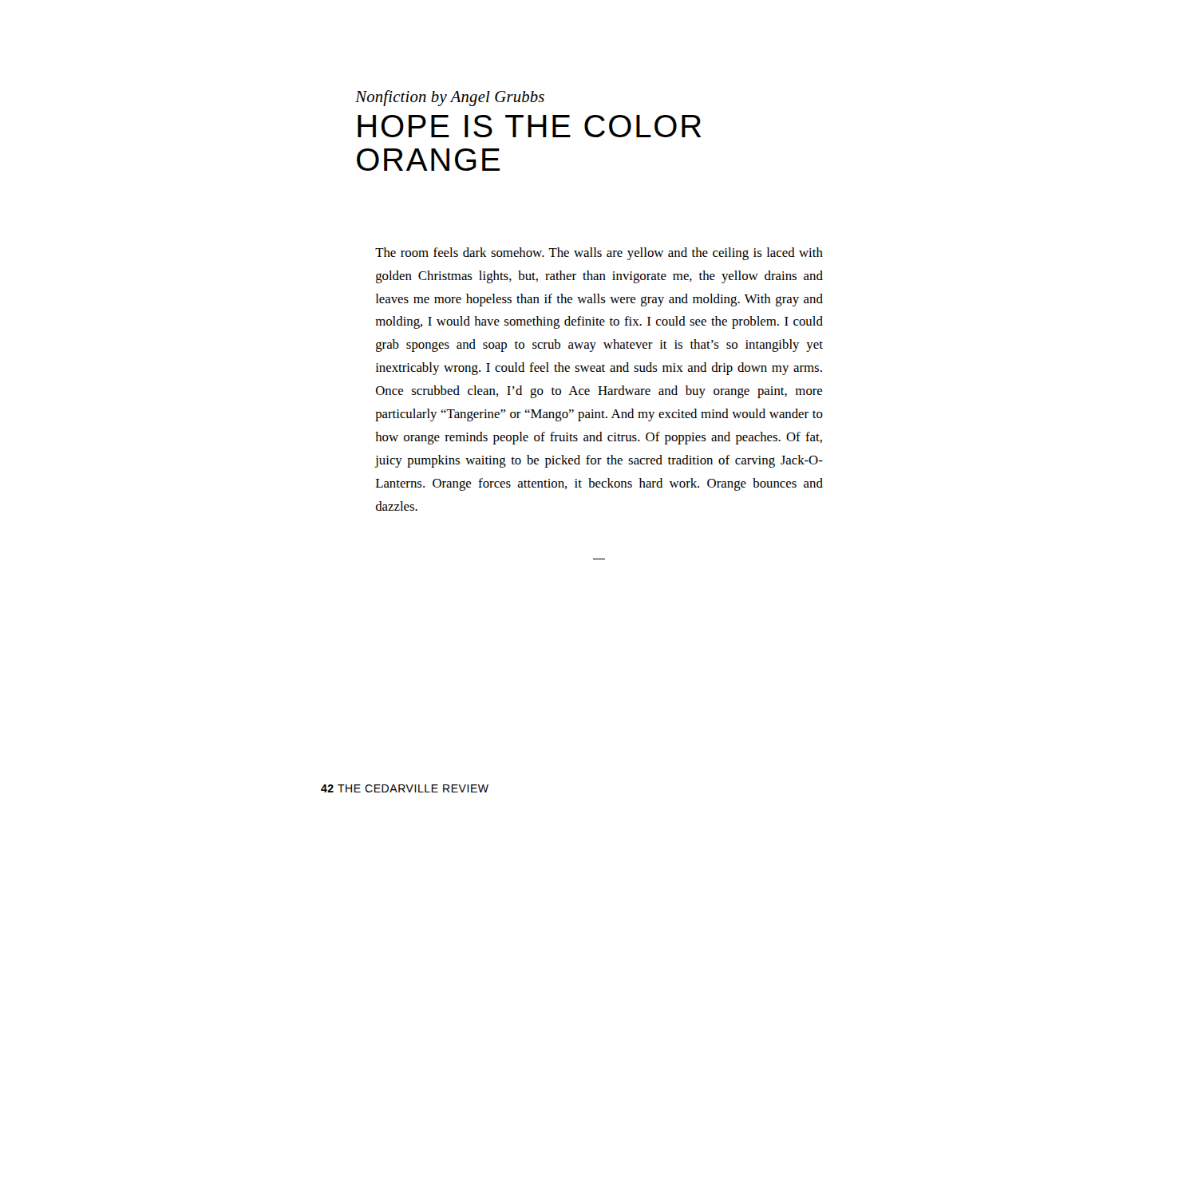Nonfiction by Angel Grubbs
HOPE IS THE COLOR ORANGE
The room feels dark somehow. The walls are yellow and the ceiling is laced with golden Christmas lights, but, rather than invigorate me, the yellow drains and leaves me more hopeless than if the walls were gray and molding. With gray and molding, I would have something definite to fix. I could see the problem. I could grab sponges and soap to scrub away whatever it is that’s so intangibly yet inextricably wrong. I could feel the sweat and suds mix and drip down my arms. Once scrubbed clean, I’d go to Ace Hardware and buy orange paint, more particularly “Tangerine” or “Mango” paint. And my excited mind would wander to how orange reminds people of fruits and citrus. Of poppies and peaches. Of fat, juicy pumpkins waiting to be picked for the sacred tradition of carving Jack-O-Lanterns. Orange forces attention, it beckons hard work. Orange bounces and dazzles.
42 THE CEDARVILLE REVIEW